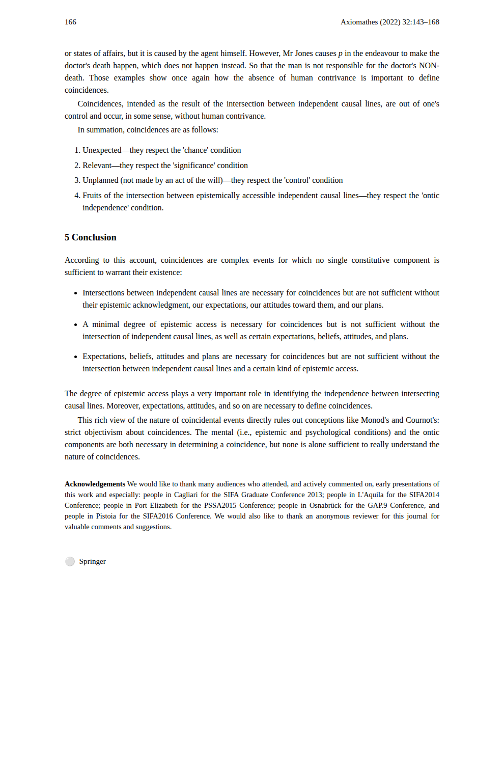166 Axiomathes (2022) 32:143–168
or states of affairs, but it is caused by the agent himself. However, Mr Jones causes p in the endeavour to make the doctor's death happen, which does not happen instead. So that the man is not responsible for the doctor's NON-death. Those examples show once again how the absence of human contrivance is important to define coincidences.
Coincidences, intended as the result of the intersection between independent causal lines, are out of one's control and occur, in some sense, without human contrivance.
In summation, coincidences are as follows:
Unexpected—they respect the 'chance' condition
Relevant—they respect the 'significance' condition
Unplanned (not made by an act of the will)—they respect the 'control' condition
Fruits of the intersection between epistemically accessible independent causal lines—they respect the 'ontic independence' condition.
5 Conclusion
According to this account, coincidences are complex events for which no single constitutive component is sufficient to warrant their existence:
Intersections between independent causal lines are necessary for coincidences but are not sufficient without their epistemic acknowledgment, our expectations, our attitudes toward them, and our plans.
A minimal degree of epistemic access is necessary for coincidences but is not sufficient without the intersection of independent causal lines, as well as certain expectations, beliefs, attitudes, and plans.
Expectations, beliefs, attitudes and plans are necessary for coincidences but are not sufficient without the intersection between independent causal lines and a certain kind of epistemic access.
The degree of epistemic access plays a very important role in identifying the independence between intersecting causal lines. Moreover, expectations, attitudes, and so on are necessary to define coincidences.
This rich view of the nature of coincidental events directly rules out conceptions like Monod's and Cournot's: strict objectivism about coincidences. The mental (i.e., epistemic and psychological conditions) and the ontic components are both necessary in determining a coincidence, but none is alone sufficient to really understand the nature of coincidences.
Acknowledgements We would like to thank many audiences who attended, and actively commented on, early presentations of this work and especially: people in Cagliari for the SIFA Graduate Conference 2013; people in L'Aquila for the SIFA2014 Conference; people in Port Elizabeth for the PSSA2015 Conference; people in Osnabrück for the GAP.9 Conference, and people in Pistoia for the SIFA2016 Conference. We would also like to thank an anonymous reviewer for this journal for valuable comments and suggestions.
⚪ Springer